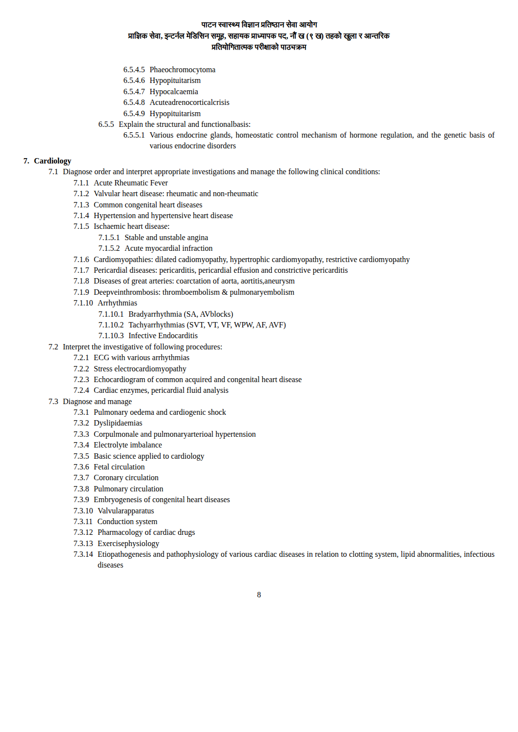पाटन स्वास्थ्य विज्ञान प्रतिष्ठान सेवा आयोग
प्राज्ञिक सेवा, इन्टर्नल मेडिसिन समूह, सहायक प्राध्यापक पद, नौं ख (९ ख) तहको खुला र आन्तरिक
प्रतियोगितात्मक परीक्षाको पाठ्यक्रम
6.5.4.5 Phaeochromocytoma
6.5.4.6 Hypopituitarism
6.5.4.7 Hypocalcaemia
6.5.4.8 Acuteadrenocorticalcrisis
6.5.4.9 Hypopituitarism
6.5.5 Explain the structural and functionalbasis:
6.5.5.1 Various endocrine glands, homeostatic control mechanism of hormone regulation, and the genetic basis of various endocrine disorders
7. Cardiology
7.1 Diagnose order and interpret appropriate investigations and manage the following clinical conditions:
7.1.1 Acute Rheumatic Fever
7.1.2 Valvular heart disease: rheumatic and non-rheumatic
7.1.3 Common congenital heart diseases
7.1.4 Hypertension and hypertensive heart disease
7.1.5 Ischaemic heart disease:
7.1.5.1 Stable and unstable angina
7.1.5.2 Acute myocardial infraction
7.1.6 Cardiomyopathies: dilated cadiomyopathy, hypertrophic cardiomyopathy, restrictive cardiomyopathy
7.1.7 Pericardial diseases: pericarditis, pericardial effusion and constrictive pericarditis
7.1.8 Diseases of great arteries: coarctation of aorta, aortitis,aneurysm
7.1.9 Deepveinthrombosis: thromboembolism & pulmonaryembolism
7.1.10 Arrhythmias
7.1.10.1 Bradyarrhythmia (SA, AVblocks)
7.1.10.2 Tachyarrhythmias (SVT, VT, VF, WPW, AF, AVF)
7.1.10.3 Infective Endocarditis
7.2 Interpret the investigative of following procedures:
7.2.1 ECG with various arrhythmias
7.2.2 Stress electrocardiomyopathy
7.2.3 Echocardiogram of common acquired and congenital heart disease
7.2.4 Cardiac enzymes, pericardial fluid analysis
7.3 Diagnose and manage
7.3.1 Pulmonary oedema and cardiogenic shock
7.3.2 Dyslipidaemias
7.3.3 Corpulmonale and pulmonaryarterioal hypertension
7.3.4 Electrolyte imbalance
7.3.5 Basic science applied to cardiology
7.3.6 Fetal circulation
7.3.7 Coronary circulation
7.3.8 Pulmonary circulation
7.3.9 Embryogenesis of congenital heart diseases
7.3.10 Valvularapparatus
7.3.11 Conduction system
7.3.12 Pharmacology of cardiac drugs
7.3.13 Exercisephysiology
7.3.14 Etiopathogenesis and pathophysiology of various cardiac diseases in relation to clotting system, lipid abnormalities, infectious diseases
8